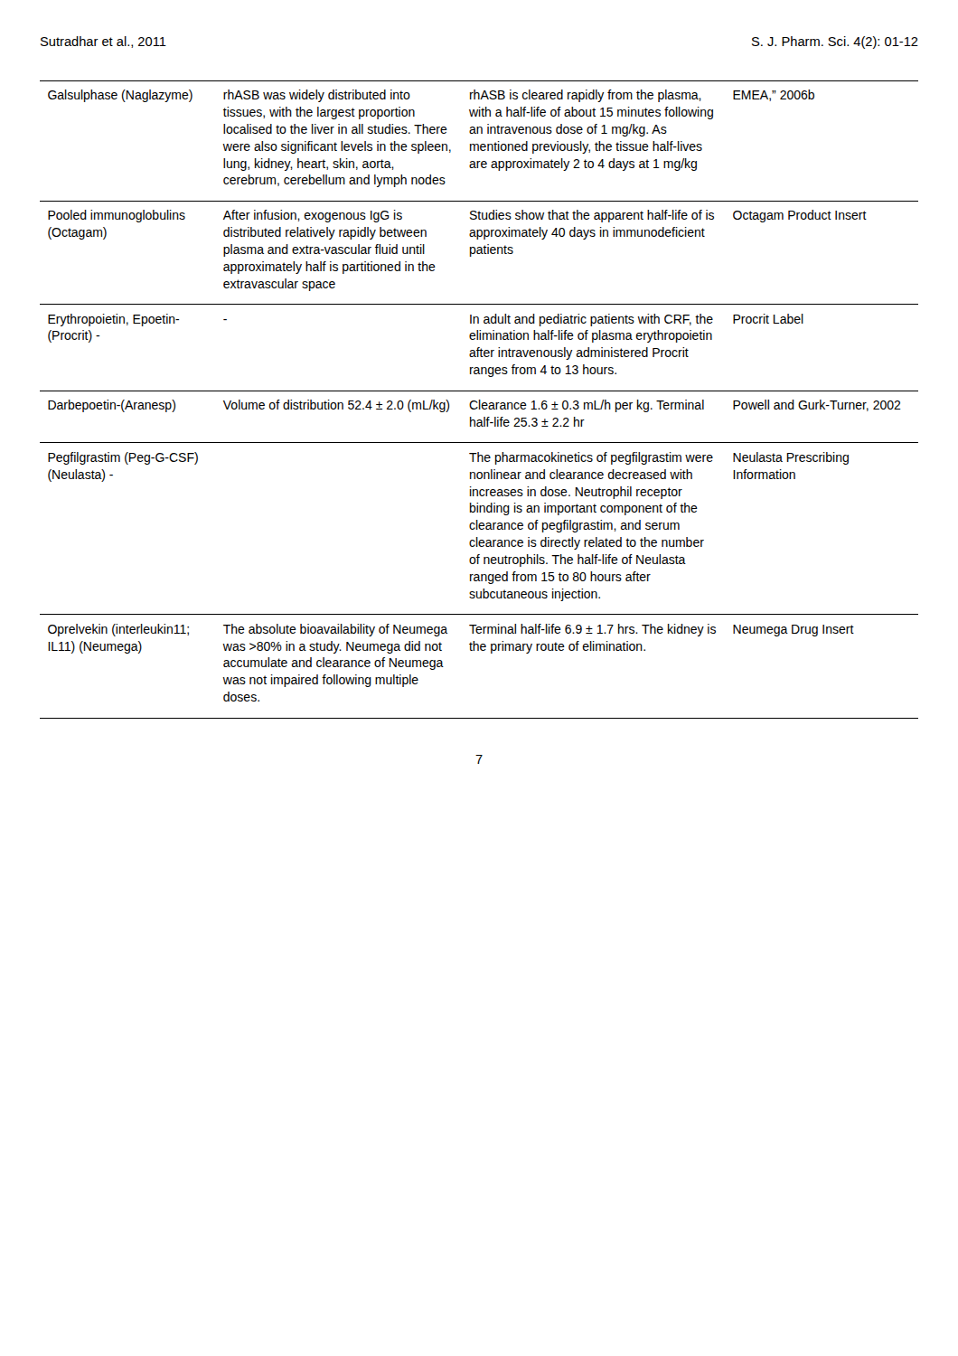Sutradhar et al., 2011 S. J. Pharm. Sci. 4(2): 01-12
| Galsulphase (Naglazyme) | rhASB was widely distributed into tissues, with the largest proportion localised to the liver in all studies. There were also significant levels in the spleen, lung, kidney, heart, skin, aorta, cerebrum, cerebellum and lymph nodes | rhASB is cleared rapidly from the plasma, with a half-life of about 15 minutes following an intravenous dose of 1 mg/kg. As mentioned previously, the tissue half-lives are approximately 2 to 4 days at 1 mg/kg | EMEA,” 2006b |
| Pooled immunoglobulins (Octagam) | After infusion, exogenous IgG is distributed relatively rapidly between plasma and extra-vascular fluid until approximately half is partitioned in the extravascular space | Studies show that the apparent half-life of is approximately 40 days in immunodeficient patients | Octagam Product Insert |
| Erythropoietin, Epoetin-(Procrit) - | - | In adult and pediatric patients with CRF, the elimination half-life of plasma erythropoietin after intravenously administered Procrit ranges from 4 to 13 hours. | Procrit Label |
| Darbepoetin-(Aranesp) | Volume of distribution 52.4 ± 2.0 (mL/kg) | Clearance 1.6 ± 0.3 mL/h per kg. Terminal half-life 25.3 ± 2.2 hr | Powell and Gurk-Turner, 2002 |
| Pegfilgrastim (Peg-G-CSF) (Neulasta) - | | The pharmacokinetics of pegfilgrastim were nonlinear and clearance decreased with increases in dose. Neutrophil receptor binding is an important component of the clearance of pegfilgrastim, and serum clearance is directly related to the number of neutrophils. The half-life of Neulasta ranged from 15 to 80 hours after subcutaneous injection. | Neulasta Prescribing Information |
| Oprelvekin (interleukin11; IL11) (Neumega) | The absolute bioavailability of Neumega was >80% in a study. Neumega did not accumulate and clearance of Neumega was not impaired following multiple doses. | Terminal half-life 6.9 ± 1.7 hrs. The kidney is the primary route of elimination. | Neumega Drug Insert |
7